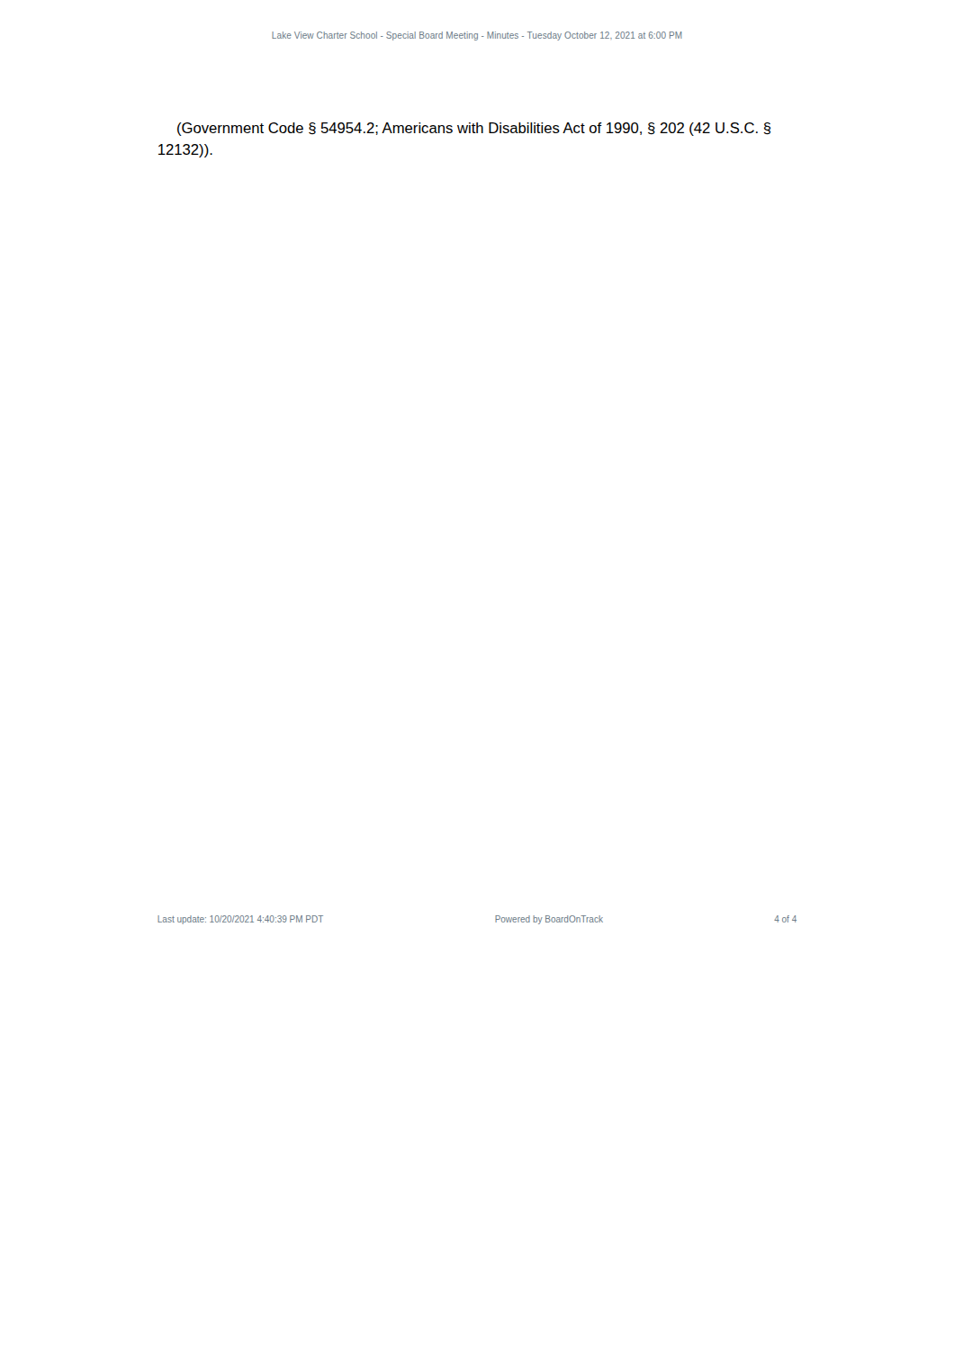Lake View Charter School - Special Board Meeting - Minutes - Tuesday October 12, 2021 at 6:00 PM
(Government Code § 54954.2; Americans with Disabilities Act of 1990, § 202 (42 U.S.C. § 12132)).
Last update: 10/20/2021 4:40:39 PM PDT
Powered by BoardOnTrack
4 of 4